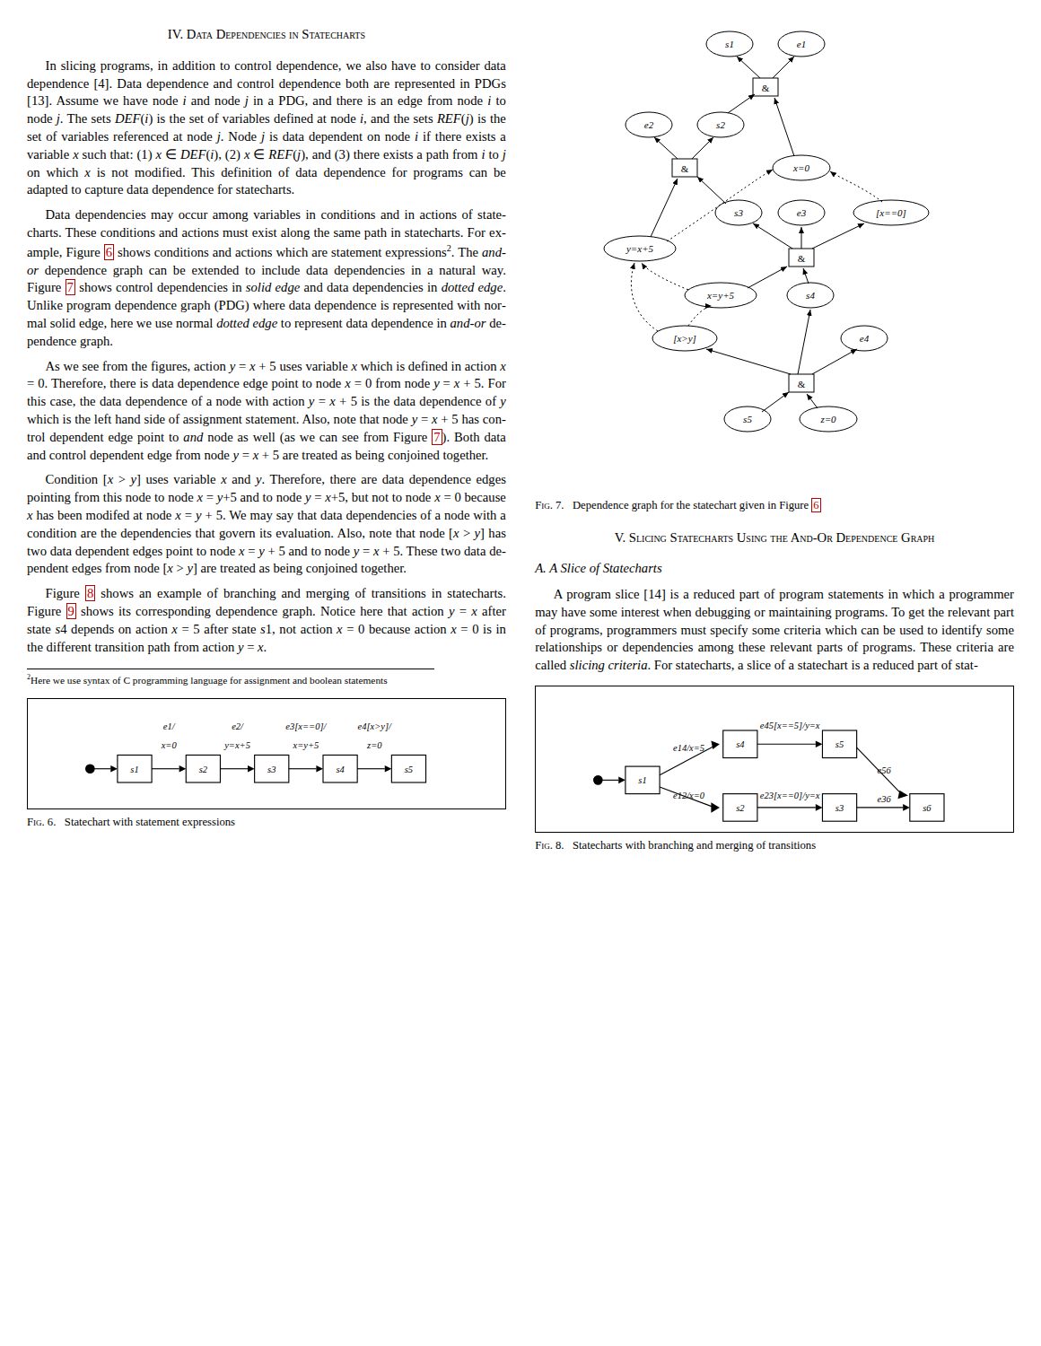IV. Data Dependencies in Statecharts
In slicing programs, in addition to control dependence, we also have to consider data dependence [4]. Data dependence and control dependence both are represented in PDGs [13]. Assume we have node i and node j in a PDG, and there is an edge from node i to node j. The sets DEF(i) is the set of variables defined at node i, and the sets REF(j) is the set of variables referenced at node j. Node j is data dependent on node i if there exists a variable x such that: (1) x ∈ DEF(i), (2) x ∈ REF(j), and (3) there exists a path from i to j on which x is not modified. This definition of data dependence for programs can be adapted to capture data dependence for statecharts.
Data dependencies may occur among variables in conditions and in actions of statecharts. These conditions and actions must exist along the same path in statecharts. For example, Figure 6 shows conditions and actions which are statement expressions2. The and-or dependence graph can be extended to include data dependencies in a natural way. Figure 7 shows control dependencies in solid edge and data dependencies in dotted edge. Unlike program dependence graph (PDG) where data dependence is represented with normal solid edge, here we use normal dotted edge to represent data dependence in and-or dependence graph.
As we see from the figures, action y = x + 5 uses variable x which is defined in action x = 0. Therefore, there is data dependence edge point to node x = 0 from node y = x + 5. For this case, the data dependence of a node with action y = x + 5 is the data dependence of y which is the left hand side of assignment statement. Also, note that node y = x + 5 has control dependent edge point to and node as well (as we can see from Figure 7). Both data and control dependent edge from node y = x + 5 are treated as being conjoined together.
Condition [x > y] uses variable x and y. Therefore, there are data dependence edges pointing from this node to node x = y+5 and to node y = x+5, but not to node x = 0 because x has been modifed at node x = y + 5. We may say that data dependencies of a node with a condition are the dependencies that govern its evaluation. Also, note that node [x > y] has two data dependent edges point to node x = y + 5 and to node y = x + 5. These two data dependent edges from node [x > y] are treated as being conjoined together.
Figure 8 shows an example of branching and merging of transitions in statecharts. Figure 9 shows its corresponding dependence graph. Notice here that action y = x after state s4 depends on action x = 5 after state s1, not action x = 0 because action x = 0 is in the different transition path from action y = x.
2Here we use syntax of C programming language for assignment and boolean statements
s1 s2 s3 s4 s5 e1/ x=0 e2/ y=x+5 e3[x==0]/ x=y+5 e4[x>y]/ z=0
Fig. 6. Statechart with statement expressions
s1 e1 & e2 s2 & x=0 s3 e3 [x==0] y=x+5 & x=y+5 s4 [x>y] e4 & s5 z=0
Fig. 7. Dependence graph for the statechart given in Figure 6
V. Slicing Statecharts Using the And-Or Dependence Graph
A. A Slice of Statecharts
A program slice [14] is a reduced part of program statements in which a programmer may have some interest when debugging or maintaining programs. To get the relevant part of programs, programmers must specify some criteria which can be used to identify some relationships or dependencies among these relevant parts of programs. These criteria are called slicing criteria. For statecharts, a slice of a statechart is a reduced part of stat-
s1 s4 s2 s5 s3 s6 e14/x=5 e12/x=0 e45[x==5]/y=x e23[x==0]/y=x e56 e36
Fig. 8. Statecharts with branching and merging of transitions